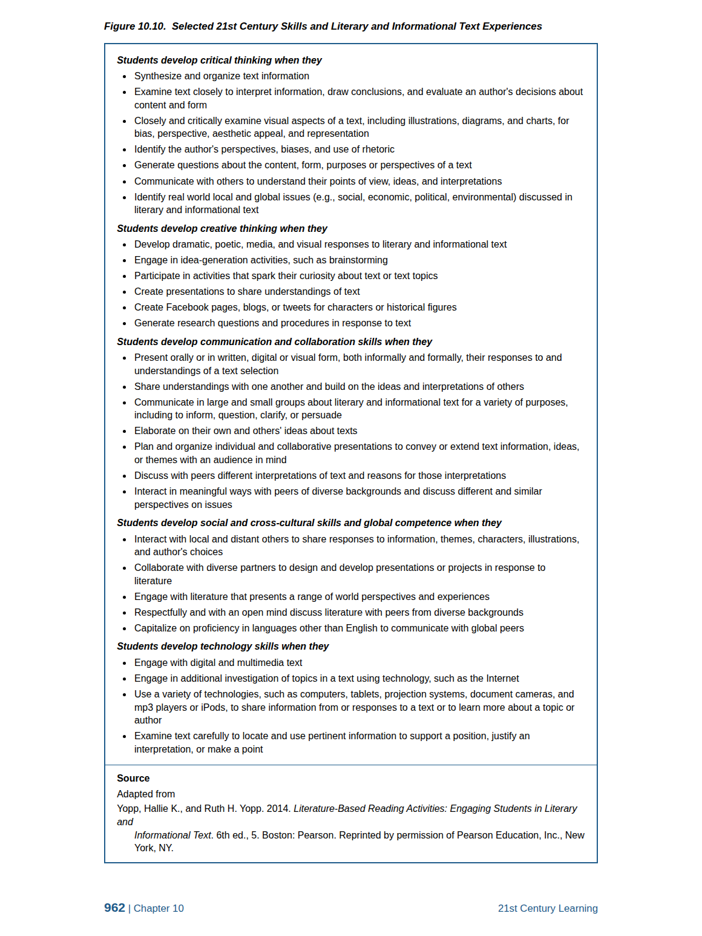Figure 10.10. Selected 21st Century Skills and Literary and Informational Text Experiences
Students develop critical thinking when they
Synthesize and organize text information
Examine text closely to interpret information, draw conclusions, and evaluate an author's decisions about content and form
Closely and critically examine visual aspects of a text, including illustrations, diagrams, and charts, for bias, perspective, aesthetic appeal, and representation
Identify the author's perspectives, biases, and use of rhetoric
Generate questions about the content, form, purposes or perspectives of a text
Communicate with others to understand their points of view, ideas, and interpretations
Identify real world local and global issues (e.g., social, economic, political, environmental) discussed in literary and informational text
Students develop creative thinking when they
Develop dramatic, poetic, media, and visual responses to literary and informational text
Engage in idea-generation activities, such as brainstorming
Participate in activities that spark their curiosity about text or text topics
Create presentations to share understandings of text
Create Facebook pages, blogs, or tweets for characters or historical figures
Generate research questions and procedures in response to text
Students develop communication and collaboration skills when they
Present orally or in written, digital or visual form, both informally and formally, their responses to and understandings of a text selection
Share understandings with one another and build on the ideas and interpretations of others
Communicate in large and small groups about literary and informational text for a variety of purposes, including to inform, question, clarify, or persuade
Elaborate on their own and others' ideas about texts
Plan and organize individual and collaborative presentations to convey or extend text information, ideas, or themes with an audience in mind
Discuss with peers different interpretations of text and reasons for those interpretations
Interact in meaningful ways with peers of diverse backgrounds and discuss different and similar perspectives on issues
Students develop social and cross-cultural skills and global competence when they
Interact with local and distant others to share responses to information, themes, characters, illustrations, and author's choices
Collaborate with diverse partners to design and develop presentations or projects in response to literature
Engage with literature that presents a range of world perspectives and experiences
Respectfully and with an open mind discuss literature with peers from diverse backgrounds
Capitalize on proficiency in languages other than English to communicate with global peers
Students develop technology skills when they
Engage with digital and multimedia text
Engage in additional investigation of topics in a text using technology, such as the Internet
Use a variety of technologies, such as computers, tablets, projection systems, document cameras, and mp3 players or iPods, to share information from or responses to a text or to learn more about a topic or author
Examine text carefully to locate and use pertinent information to support a position, justify an interpretation, or make a point
Source
Adapted from
Yopp, Hallie K., and Ruth H. Yopp. 2014. Literature-Based Reading Activities: Engaging Students in Literary and Informational Text. 6th ed., 5. Boston: Pearson. Reprinted by permission of Pearson Education, Inc., New York, NY.
962 | Chapter 10
21st Century Learning